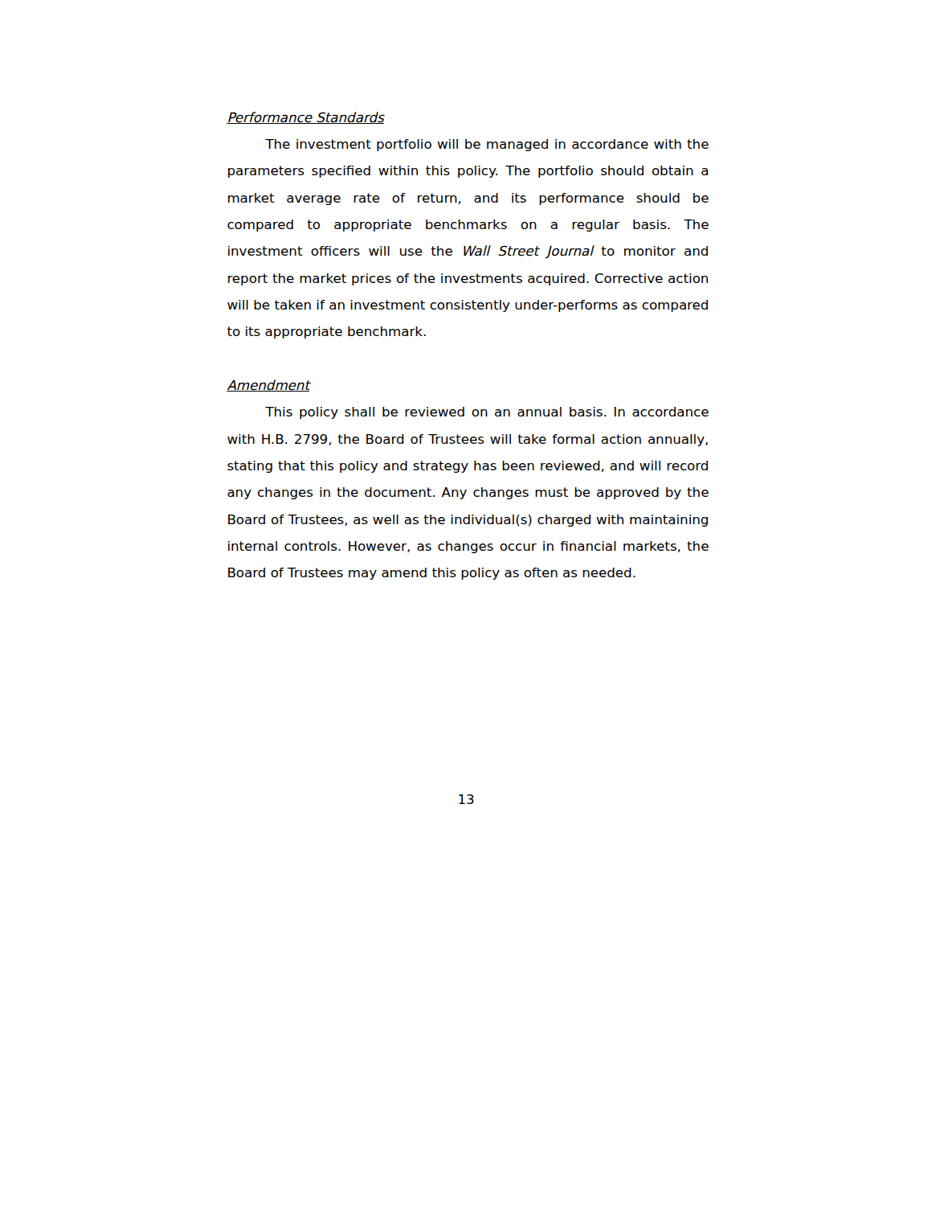Performance Standards
The investment portfolio will be managed in accordance with the parameters specified within this policy. The portfolio should obtain a market average rate of return, and its performance should be compared to appropriate benchmarks on a regular basis. The investment officers will use the Wall Street Journal to monitor and report the market prices of the investments acquired. Corrective action will be taken if an investment consistently under-performs as compared to its appropriate benchmark.
Amendment
This policy shall be reviewed on an annual basis. In accordance with H.B. 2799, the Board of Trustees will take formal action annually, stating that this policy and strategy has been reviewed, and will record any changes in the document. Any changes must be approved by the Board of Trustees, as well as the individual(s) charged with maintaining internal controls. However, as changes occur in financial markets, the Board of Trustees may amend this policy as often as needed.
13